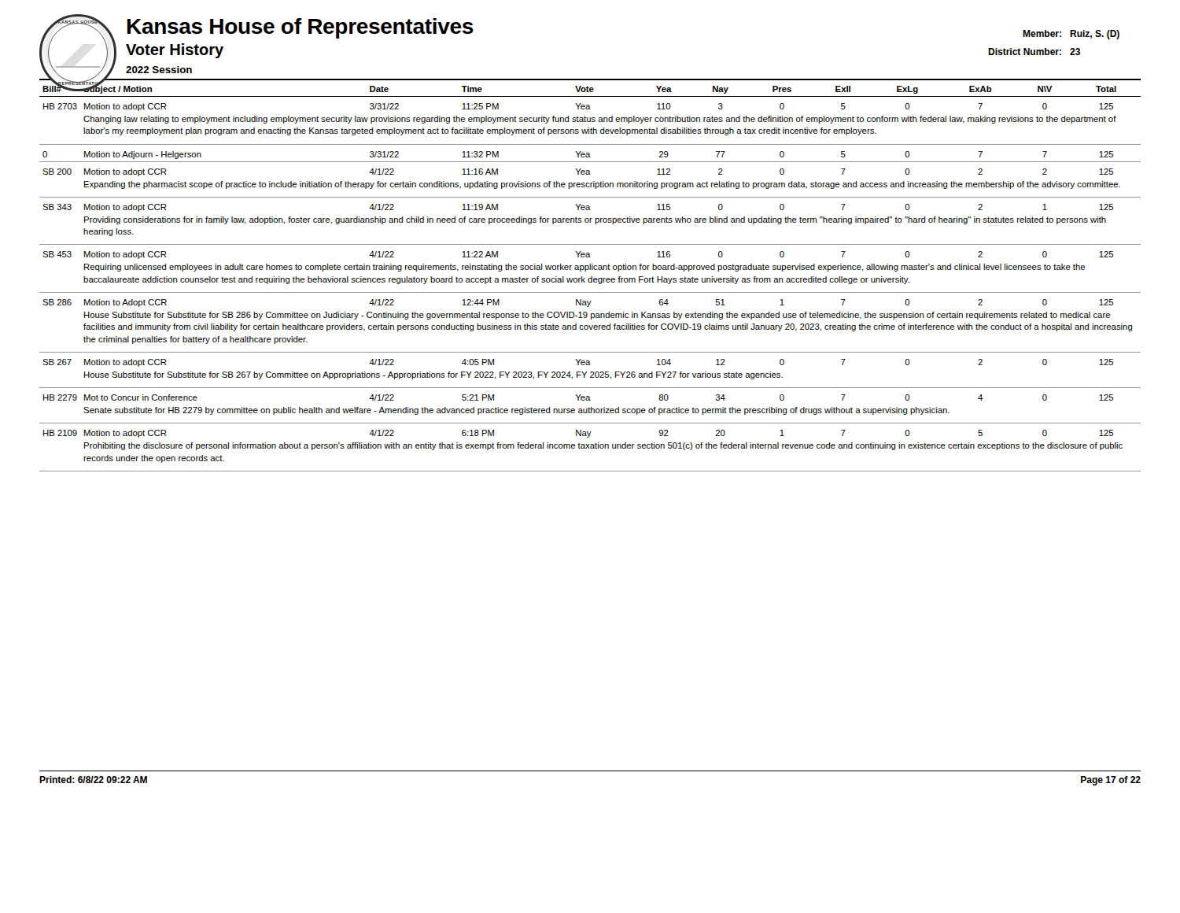KANSAS HOUSE
OF REPRESENTATIVES
Kansas House of Representatives
Voter History
2022 Session
Member: Ruiz, S. (D)
District Number: 23
| Bill# | Subject / Motion | Date | Time | Vote | Yea | Nay | Pres | ExII | ExLg | ExAb | N\V | Total |
| --- | --- | --- | --- | --- | --- | --- | --- | --- | --- | --- | --- | --- |
| HB 2703 | Motion to adopt CCR | 3/31/22 | 11:25 PM | Yea | 110 | 3 | 0 | 5 | 0 | 7 | 0 | 125 |
| | Changing law relating to employment including employment security law provisions regarding the employment security fund status and employer contribution rates and the definition of employment to conform with federal law, making revisions to the department of labor's my reemployment plan program and enacting the Kansas targeted employment act to facilitate employment of persons with developmental disabilities through a tax credit incentive for employers. |
| 0 | Motion to Adjourn - Helgerson | 3/31/22 | 11:32 PM | Yea | 29 | 77 | 0 | 5 | 0 | 7 | 7 | 125 |
| SB 200 | Motion to adopt CCR | 4/1/22 | 11:16 AM | Yea | 112 | 2 | 0 | 7 | 0 | 2 | 2 | 125 |
| | Expanding the pharmacist scope of practice to include initiation of therapy for certain conditions, updating provisions of the prescription monitoring program act relating to program data, storage and access and increasing the membership of the advisory committee. |
| SB 343 | Motion to adopt CCR | 4/1/22 | 11:19 AM | Yea | 115 | 0 | 0 | 7 | 0 | 2 | 1 | 125 |
| | Providing considerations for in family law, adoption, foster care, guardianship and child in need of care proceedings for parents or prospective parents who are blind and updating the term "hearing impaired" to "hard of hearing" in statutes related to persons with hearing loss. |
| SB 453 | Motion to adopt CCR | 4/1/22 | 11:22 AM | Yea | 116 | 0 | 0 | 7 | 0 | 2 | 0 | 125 |
| | Requiring unlicensed employees in adult care homes to complete certain training requirements, reinstating the social worker applicant option for board-approved postgraduate supervised experience, allowing master's and clinical level licensees to take the baccalaureate addiction counselor test and requiring the behavioral sciences regulatory board to accept a master of social work degree from Fort Hays state university as from an accredited college or university. |
| SB 286 | Motion to Adopt CCR | 4/1/22 | 12:44 PM | Nay | 64 | 51 | 1 | 7 | 0 | 2 | 0 | 125 |
| | House Substitute for Substitute for SB 286 by Committee on Judiciary - Continuing the governmental response to the COVID-19 pandemic in Kansas by extending the expanded use of telemedicine, the suspension of certain requirements related to medical care facilities and immunity from civil liability for certain healthcare providers, certain persons conducting business in this state and covered facilities for COVID-19 claims until January 20, 2023, creating the crime of interference with the conduct of a hospital and increasing the criminal penalties for battery of a healthcare provider. |
| SB 267 | Motion to adopt CCR | 4/1/22 | 4:05 PM | Yea | 104 | 12 | 0 | 7 | 0 | 2 | 0 | 125 |
| | House Substitute for Substitute for SB 267 by Committee on Appropriations - Appropriations for FY 2022, FY 2023, FY 2024, FY 2025, FY26 and FY27 for various state agencies. |
| HB 2279 | Mot to Concur in Conference | 4/1/22 | 5:21 PM | Yea | 80 | 34 | 0 | 7 | 0 | 4 | 0 | 125 |
| | Senate substitute for HB 2279 by committee on public health and welfare - Amending the advanced practice registered nurse authorized scope of practice to permit the prescribing of drugs without a supervising physician. |
| HB 2109 | Motion to adopt CCR | 4/1/22 | 6:18 PM | Nay | 92 | 20 | 1 | 7 | 0 | 5 | 0 | 125 |
| | Prohibiting the disclosure of personal information about a person's affiliation with an entity that is exempt from federal income taxation under section 501(c) of the federal internal revenue code and continuing in existence certain exceptions to the disclosure of public records under the open records act. |
Printed: 6/8/22 09:22 AM
Page 17 of 22